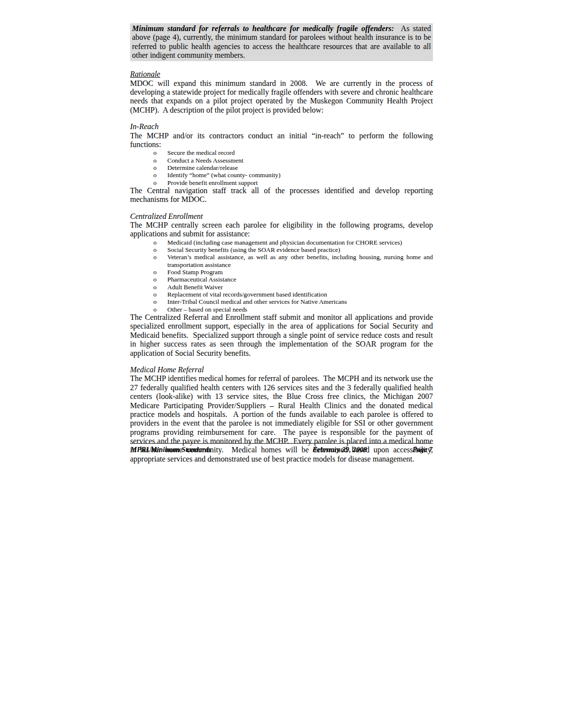Minimum standard for referrals to healthcare for medically fragile offenders: As stated above (page 4), currently, the minimum standard for parolees without health insurance is to be referred to public health agencies to access the healthcare resources that are available to all other indigent community members.
Rationale
MDOC will expand this minimum standard in 2008. We are currently in the process of developing a statewide project for medically fragile offenders with severe and chronic healthcare needs that expands on a pilot project operated by the Muskegon Community Health Project (MCHP). A description of the pilot project is provided below:
In-Reach
The MCHP and/or its contractors conduct an initial “in-reach” to perform the following functions:
Secure the medical record
Conduct a Needs Assessment
Determine calendar/release
Identify “home” (what county- community)
Provide benefit enrollment support
The Central navigation staff track all of the processes identified and develop reporting mechanisms for MDOC.
Centralized Enrollment
The MCHP centrally screen each parolee for eligibility in the following programs, develop applications and submit for assistance:
Medicaid (including case management and physician documentation for CHORE services)
Social Security benefits (using the SOAR evidence based practice)
Veteran’s medical assistance, as well as any other benefits, including housing, nursing home and transportation assistance
Food Stamp Program
Pharmaceutical Assistance
Adult Benefit Waiver
Replacement of vital records/government based identification
Inter-Tribal Council medical and other services for Native Americans
Other – based on special needs
The Centralized Referral and Enrollment staff submit and monitor all applications and provide specialized enrollment support, especially in the area of applications for Social Security and Medicaid benefits. Specialized support through a single point of service reduce costs and result in higher success rates as seen through the implementation of the SOAR program for the application of Social Security benefits.
Medical Home Referral
The MCHP identifies medical homes for referral of parolees. The MCPH and its network use the 27 federally qualified health centers with 126 services sites and the 3 federally qualified health centers (look-alike) with 13 service sites, the Blue Cross free clinics, the Michigan 2007 Medicare Participating Provider/Suppliers – Rural Health Clinics and the donated medical practice models and hospitals. A portion of the funds available to each parolee is offered to providers in the event that the parolee is not immediately eligible for SSI or other government programs providing reimbursement for care. The payee is responsible for the payment of services and the payee is monitored by the MCHP. Every parolee is placed into a medical home in his/her home community. Medical homes will be determined based upon accessibility, appropriate services and demonstrated use of best practice models for disease management.
| MPRI Minimum Standards | February 29, 2008 | Page 7 |